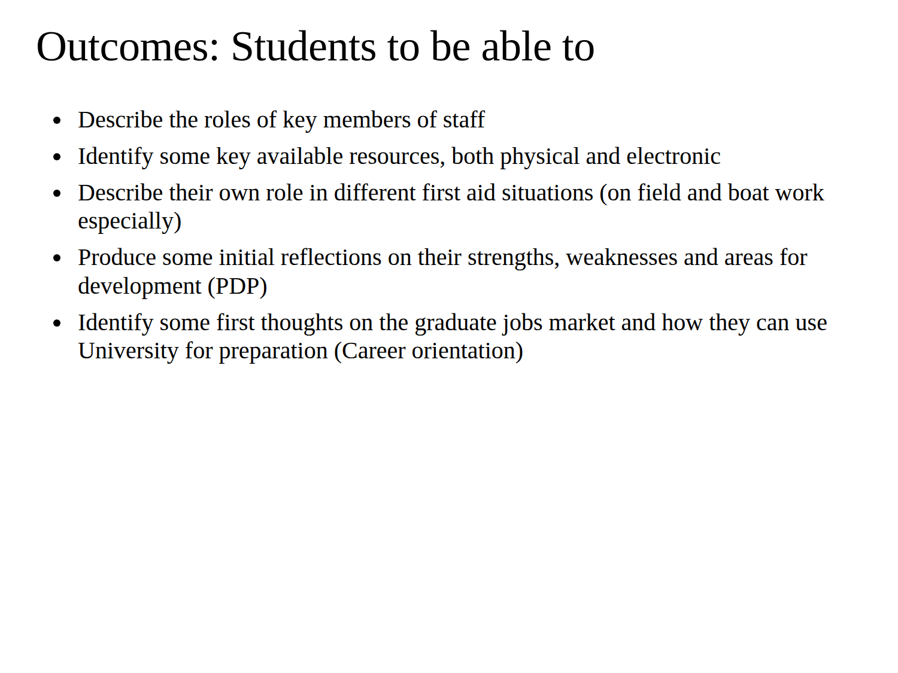Outcomes: Students to be able to
Describe the roles of key members of staff
Identify some key available resources, both physical and electronic
Describe their own role in different first aid situations (on field and boat work especially)
Produce some initial reflections on their strengths, weaknesses and areas for development (PDP)
Identify some first thoughts on the graduate jobs market and how they can use University for preparation (Career orientation)